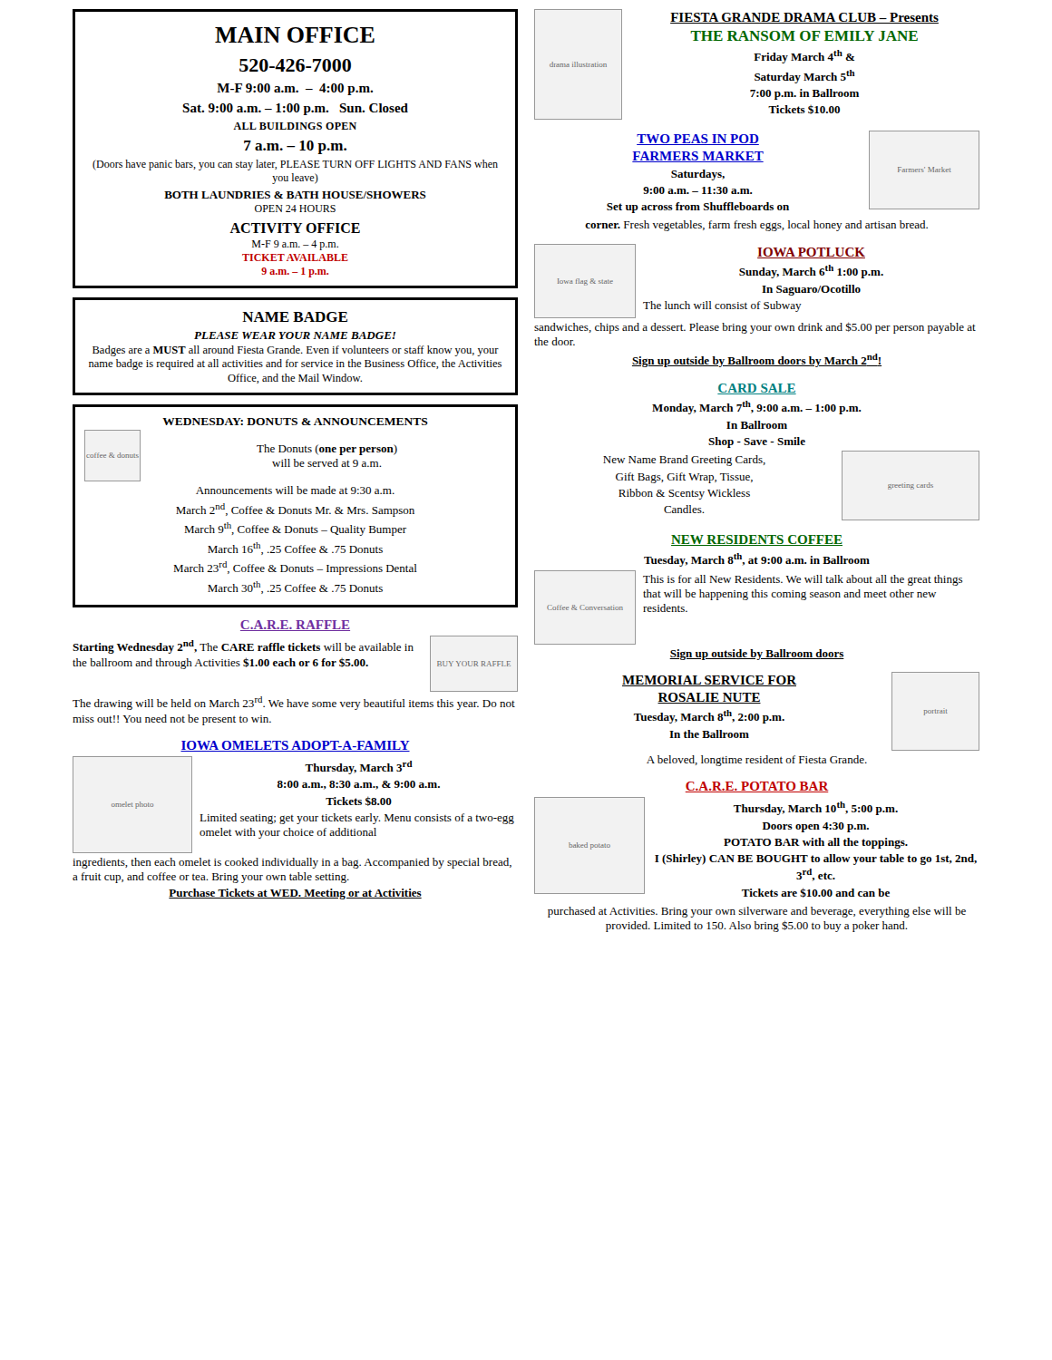MAIN OFFICE
520-426-7000
M-F 9:00 a.m. – 4:00 p.m.
Sat. 9:00 a.m. – 1:00 p.m. Sun. Closed
ALL BUILDINGS OPEN
7 a.m. – 10 p.m.
(Doors have panic bars, you can stay later, PLEASE TURN OFF LIGHTS AND FANS when you leave)
BOTH LAUNDRIES & BATH HOUSE/SHOWERS
OPEN 24 HOURS
ACTIVITY OFFICE
M-F 9 a.m. – 4 p.m.
TICKET AVAILABLE
9 a.m. – 1 p.m.
NAME BADGE
PLEASE WEAR YOUR NAME BADGE!
Badges are a MUST all around Fiesta Grande. Even if volunteers or staff know you, your name badge is required at all activities and for service in the Business Office, the Activities Office, and the Mail Window.
WEDNESDAY: DONUTS & ANNOUNCEMENTS
coffee & donuts
The Donuts (one per person)
will be served at 9 a.m.
Announcements will be made at 9:30 a.m.
March 2nd, Coffee & Donuts Mr. & Mrs. Sampson
March 9th, Coffee & Donuts – Quality Bumper
March 16th, .25 Coffee & .75 Donuts
March 23rd, Coffee & Donuts – Impressions Dental
March 30th, .25 Coffee & .75 Donuts
C.A.R.E. RAFFLE
Starting Wednesday 2nd, The CARE raffle tickets will be available in the ballroom and through Activities $1.00 each or 6 for $5.00.
BUY YOUR RAFFLE TICKETS!
The drawing will be held on March 23rd. We have some very beautiful items this year. Do not miss out!! You need not be present to win.
IOWA OMELETS ADOPT-A-FAMILY
omelet photo
Thursday, March 3rd
8:00 a.m., 8:30 a.m., & 9:00 a.m.
Tickets $8.00
Limited seating; get your tickets early. Menu consists of a two-egg omelet with your choice of additional
ingredients, then each omelet is cooked individually in a bag. Accompanied by special bread, a fruit cup, and coffee or tea. Bring your own table setting.
Purchase Tickets at WED. Meeting or at Activities
drama illustration
FIESTA GRANDE DRAMA CLUB – Presents
THE RANSOM OF EMILY JANE
Friday March 4th &
Saturday March 5th
7:00 p.m. in Ballroom
Tickets $10.00
TWO PEAS IN POD
FARMERS MARKET
Saturdays,
9:00 a.m. – 11:30 a.m.
Set up across from Shuffleboards on
Farmers' Market
corner. Fresh vegetables, farm fresh eggs, local honey and artisan bread.
Iowa flag & state
IOWA POTLUCK
Sunday, March 6th 1:00 p.m.
In Saguaro/Ocotillo
The lunch will consist of Subway
sandwiches, chips and a dessert. Please bring your own drink and $5.00 per person payable at the door.
Sign up outside by Ballroom doors by March 2nd!
CARD SALE
Monday, March 7th, 9:00 a.m. – 1:00 p.m.
In Ballroom
Shop - Save - Smile
New Name Brand Greeting Cards,
Gift Bags, Gift Wrap, Tissue,
Ribbon & Scentsy Wickless
Candles.
greeting cards
NEW RESIDENTS COFFEE
Tuesday, March 8th, at 9:00 a.m. in Ballroom
Coffee & Conversation
This is for all New Residents. We will talk about all the great things that will be happening this coming season and meet other new residents.
Sign up outside by Ballroom doors
MEMORIAL SERVICE FOR
ROSALIE NUTE
Tuesday, March 8th, 2:00 p.m.
In the Ballroom
portrait
A beloved, longtime resident of Fiesta Grande.
C.A.R.E. POTATO BAR
baked potato
Thursday, March 10th, 5:00 p.m.
Doors open 4:30 p.m.
POTATO BAR with all the toppings.
I (Shirley) CAN BE BOUGHT to allow your table to go 1st, 2nd, 3rd, etc.
Tickets are $10.00 and can be
purchased at Activities. Bring your own silverware and beverage, everything else will be provided. Limited to 150. Also bring $5.00 to buy a poker hand.